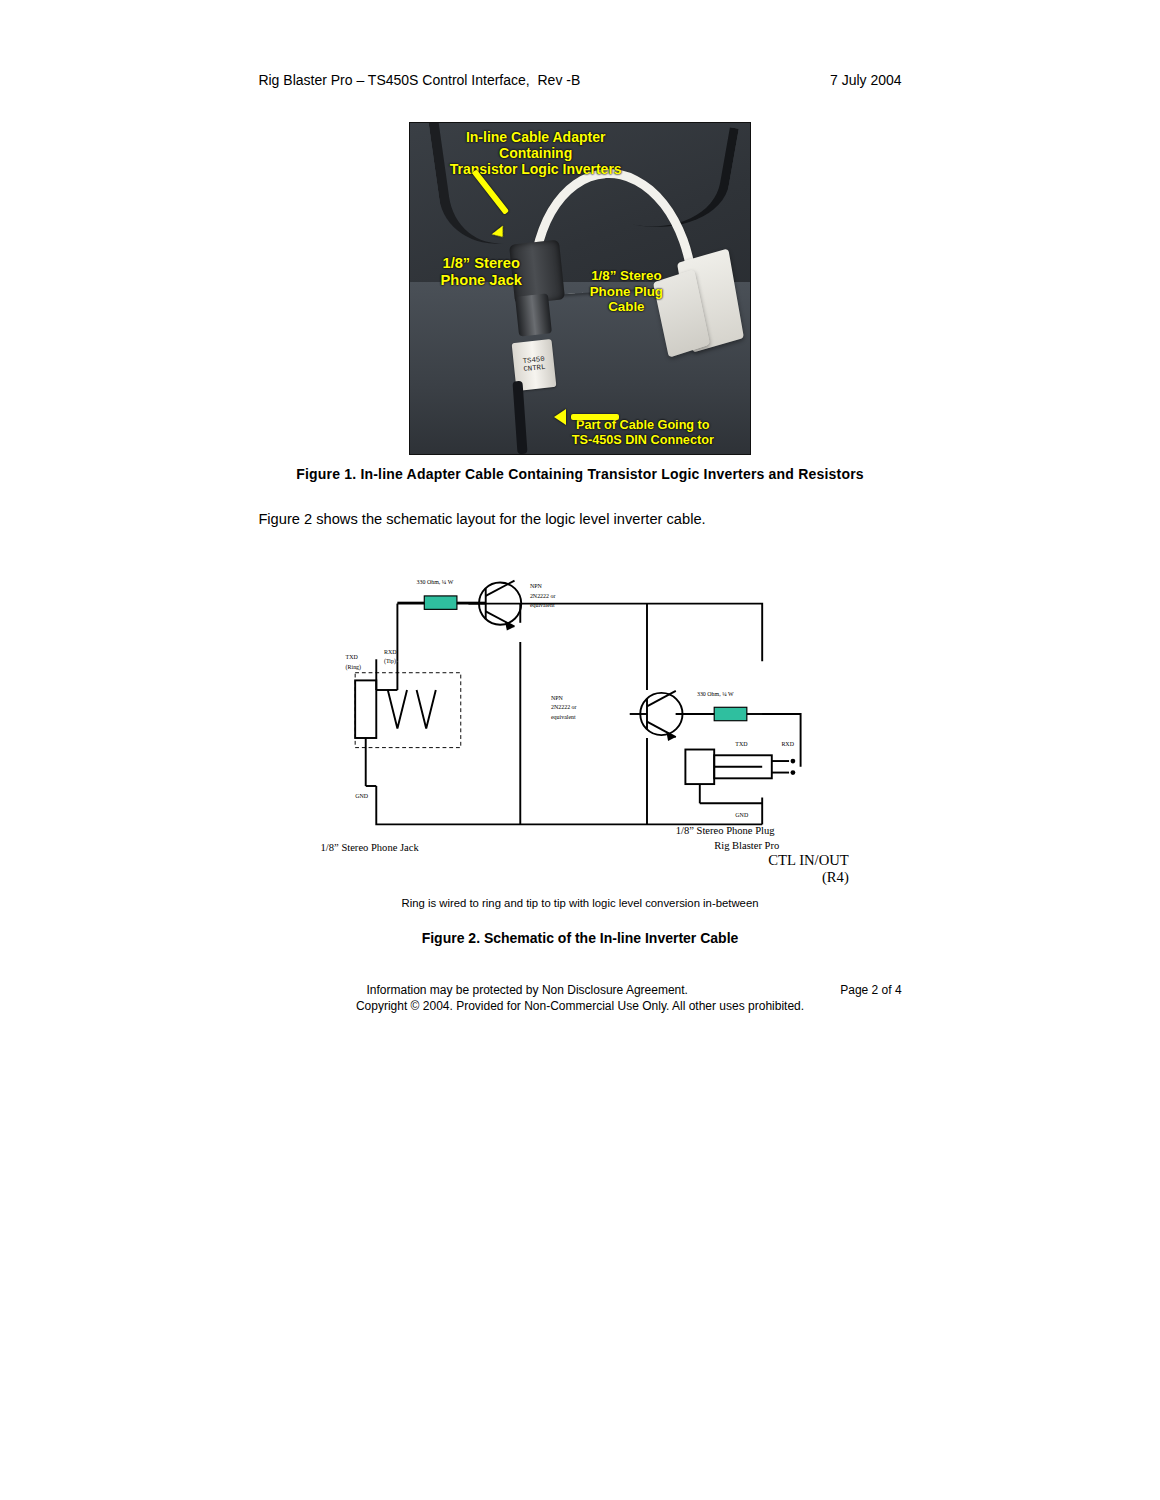Rig Blaster Pro – TS450S Control Interface, Rev -B
7 July 2004
TS450
CNTRL
In-line Cable Adapter Containing
Transistor Logic Inverters
1/8” Stereo
Phone Jack
1/8” Stereo
Phone Plug
Cable
Part of Cable Going to
TS-450S DIN Connector
Figure 1. In-line Adapter Cable Containing Transistor Logic Inverters and Resistors
Figure 2 shows the schematic layout for the logic level inverter cable.
330 Ohm, ¼ W NPN 2N2222 or equivalent NPN 2N2222 or equivalent 330 Ohm, ¼ W TXD (Ring) RXD (Tip) GND TXD RXD GND 1/8” Stereo Phone Jack 1/8” Stereo Phone Plug Rig Blaster Pro
CTL IN/OUT
(R4)
Ring is wired to ring and tip to tip with logic level conversion in-between
Figure 2. Schematic of the In-line Inverter Cable
Information may be protected by Non Disclosure Agreement.
Page 2 of 4
Copyright © 2004. Provided for Non-Commercial Use Only. All other uses prohibited.